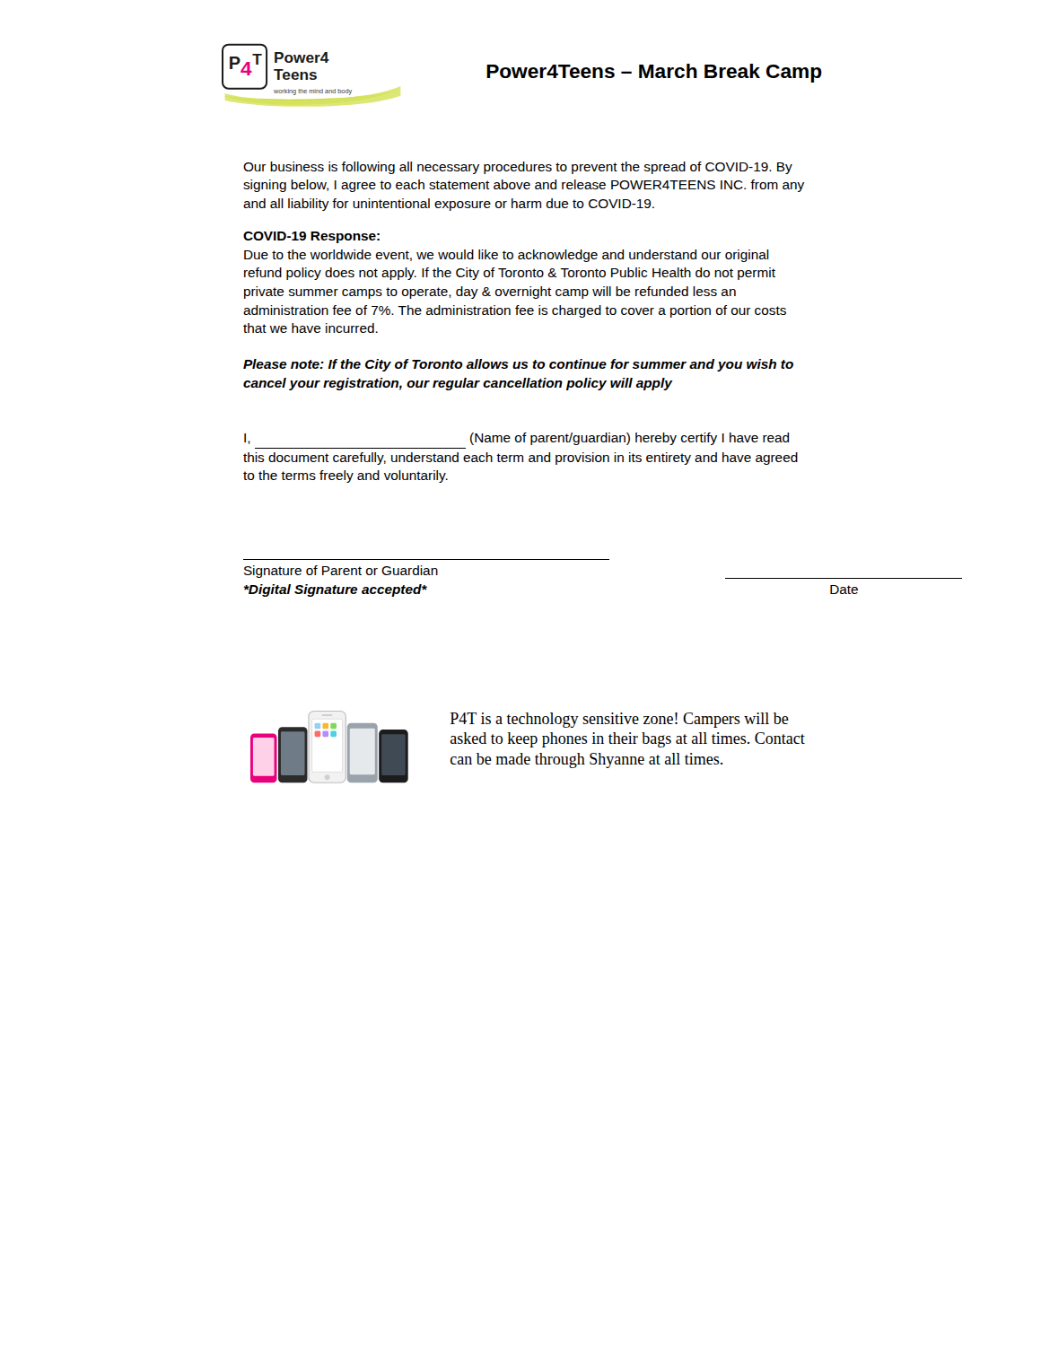P 4 T Power4 Teens working the mind and body
Power4Teens – March Break Camp
Our business is following all necessary procedures to prevent the spread of COVID-19. By signing below, I agree to each statement above and release POWER4TEENS INC. from any and all liability for unintentional exposure or harm due to COVID-19.
COVID-19 Response:
Due to the worldwide event, we would like to acknowledge and understand our original refund policy does not apply. If the City of Toronto & Toronto Public Health do not permit private summer camps to operate, day & overnight camp will be refunded less an administration fee of 7%. The administration fee is charged to cover a portion of our costs that we have incurred.
Please note: If the City of Toronto allows us to continue for summer and you wish to cancel your registration, our regular cancellation policy will apply
I, (Name of parent/guardian) hereby certify I have read this document carefully, understand each term and provision in its entirety and have agreed to the terms freely and voluntarily.
Signature of Parent or Guardian
*Digital Signature accepted*
Date
P4T is a technology sensitive zone! Campers will be
asked to keep phones in their bags at all times. Contact can be made through Shyanne at all times.